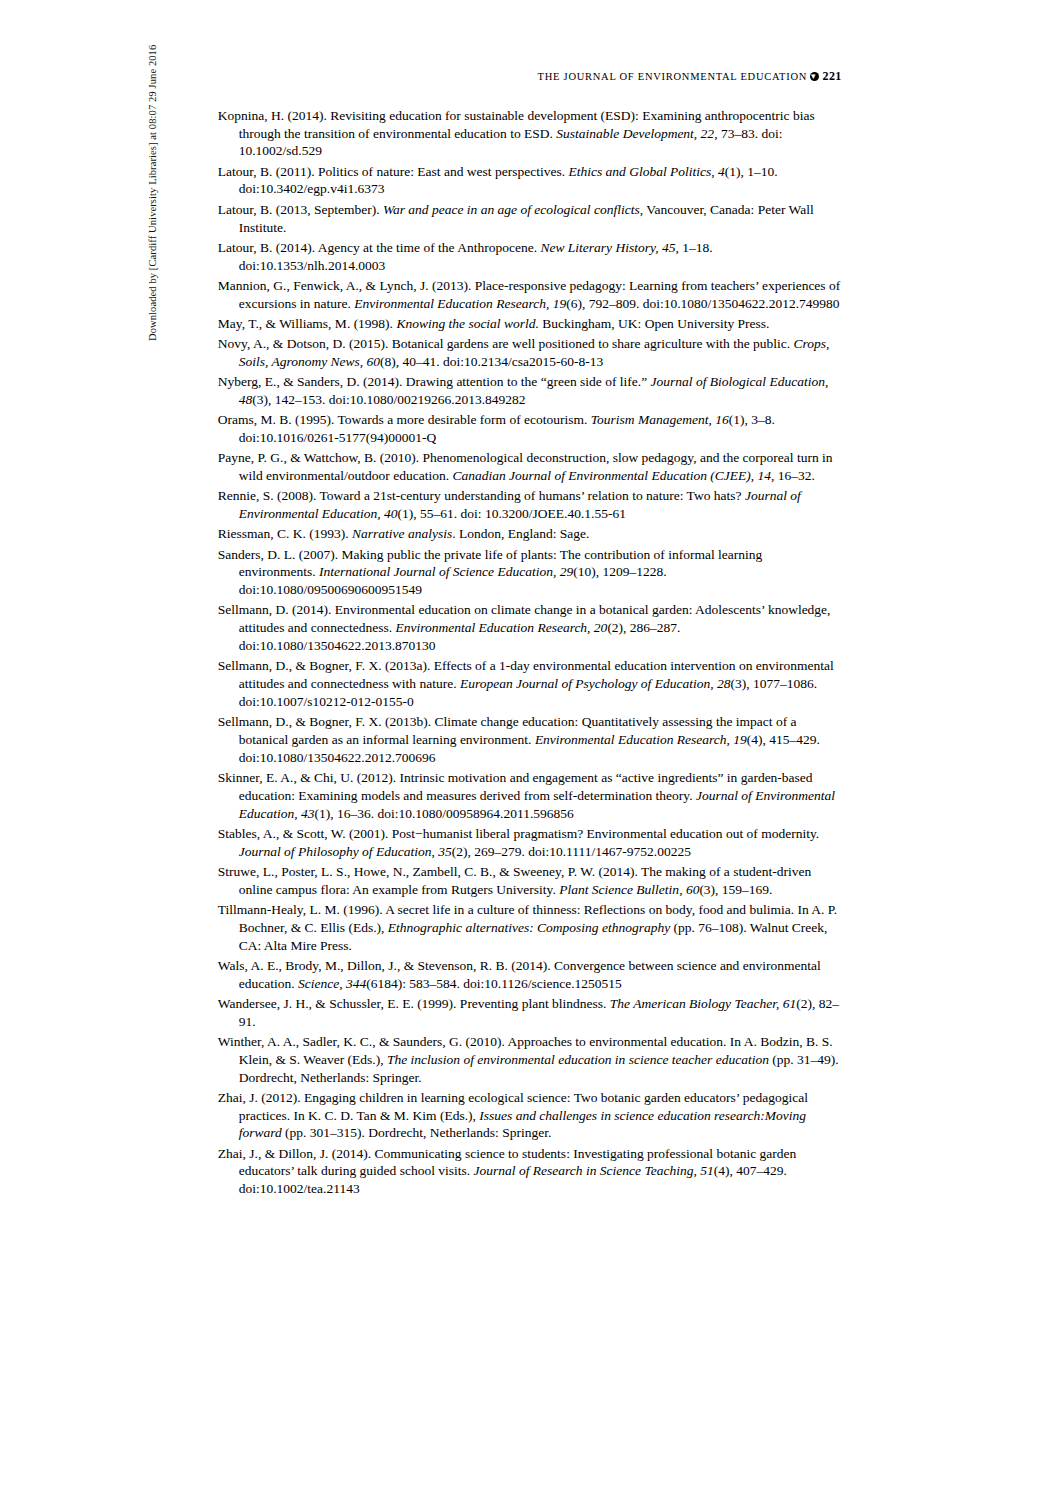Downloaded by [Cardiff University Libraries] at 08:07 29 June 2016
The Journal of Environmental Education▾221
Kopnina, H. (2014). Revisiting education for sustainable development (ESD): Examining anthropocentric bias through the transition of environmental education to ESD. Sustainable Development, 22, 73–83. doi: 10.1002/sd.529
Latour, B. (2011). Politics of nature: East and west perspectives. Ethics and Global Politics, 4(1), 1–10. doi:10.3402/egp.v4i1.6373
Latour, B. (2013, September). War and peace in an age of ecological conflicts, Vancouver, Canada: Peter Wall Institute.
Latour, B. (2014). Agency at the time of the Anthropocene. New Literary History, 45, 1–18. doi:10.1353/nlh.2014.0003
Mannion, G., Fenwick, A., & Lynch, J. (2013). Place-responsive pedagogy: Learning from teachers’ experiences of excursions in nature. Environmental Education Research, 19(6), 792–809. doi:10.1080/13504622.2012.749980
May, T., & Williams, M. (1998). Knowing the social world. Buckingham, UK: Open University Press.
Novy, A., & Dotson, D. (2015). Botanical gardens are well positioned to share agriculture with the public. Crops, Soils, Agronomy News, 60(8), 40–41. doi:10.2134/csa2015-60-8-13
Nyberg, E., & Sanders, D. (2014). Drawing attention to the “green side of life.” Journal of Biological Education, 48(3), 142–153. doi:10.1080/00219266.2013.849282
Orams, M. B. (1995). Towards a more desirable form of ecotourism. Tourism Management, 16(1), 3–8. doi:10.1016/0261-5177(94)00001-Q
Payne, P. G., & Wattchow, B. (2010). Phenomenological deconstruction, slow pedagogy, and the corporeal turn in wild environmental/outdoor education. Canadian Journal of Environmental Education (CJEE), 14, 16–32.
Rennie, S. (2008). Toward a 21st-century understanding of humans’ relation to nature: Two hats? Journal of Environmental Education, 40(1), 55–61. doi: 10.3200/JOEE.40.1.55-61
Riessman, C. K. (1993). Narrative analysis. London, England: Sage.
Sanders, D. L. (2007). Making public the private life of plants: The contribution of informal learning environments. International Journal of Science Education, 29(10), 1209–1228. doi:10.1080/09500690600951549
Sellmann, D. (2014). Environmental education on climate change in a botanical garden: Adolescents’ knowledge, attitudes and connectedness. Environmental Education Research, 20(2), 286–287. doi:10.1080/13504622.2013.870130
Sellmann, D., & Bogner, F. X. (2013a). Effects of a 1-day environmental education intervention on environmental attitudes and connectedness with nature. European Journal of Psychology of Education, 28(3), 1077–1086. doi:10.1007/s10212-012-0155-0
Sellmann, D., & Bogner, F. X. (2013b). Climate change education: Quantitatively assessing the impact of a botanical garden as an informal learning environment. Environmental Education Research, 19(4), 415–429. doi:10.1080/13504622.2012.700696
Skinner, E. A., & Chi, U. (2012). Intrinsic motivation and engagement as “active ingredients” in garden-based education: Examining models and measures derived from self-determination theory. Journal of Environmental Education, 43(1), 16–36. doi:10.1080/00958964.2011.596856
Stables, A., & Scott, W. (2001). Post−humanist liberal pragmatism? Environmental education out of modernity. Journal of Philosophy of Education, 35(2), 269–279. doi:10.1111/1467-9752.00225
Struwe, L., Poster, L. S., Howe, N., Zambell, C. B., & Sweeney, P. W. (2014). The making of a student-driven online campus flora: An example from Rutgers University. Plant Science Bulletin, 60(3), 159–169.
Tillmann-Healy, L. M. (1996). A secret life in a culture of thinness: Reflections on body, food and bulimia. In A. P. Bochner, & C. Ellis (Eds.), Ethnographic alternatives: Composing ethnography (pp. 76–108). Walnut Creek, CA: Alta Mire Press.
Wals, A. E., Brody, M., Dillon, J., & Stevenson, R. B. (2014). Convergence between science and environmental education. Science, 344(6184): 583–584. doi:10.1126/science.1250515
Wandersee, J. H., & Schussler, E. E. (1999). Preventing plant blindness. The American Biology Teacher, 61(2), 82–91.
Winther, A. A., Sadler, K. C., & Saunders, G. (2010). Approaches to environmental education. In A. Bodzin, B. S. Klein, & S. Weaver (Eds.), The inclusion of environmental education in science teacher education (pp. 31–49). Dordrecht, Netherlands: Springer.
Zhai, J. (2012). Engaging children in learning ecological science: Two botanic garden educators’ pedagogical practices. In K. C. D. Tan & M. Kim (Eds.), Issues and challenges in science education research:Moving forward (pp. 301–315). Dordrecht, Netherlands: Springer.
Zhai, J., & Dillon, J. (2014). Communicating science to students: Investigating professional botanic garden educators’ talk during guided school visits. Journal of Research in Science Teaching, 51(4), 407–429. doi:10.1002/tea.21143